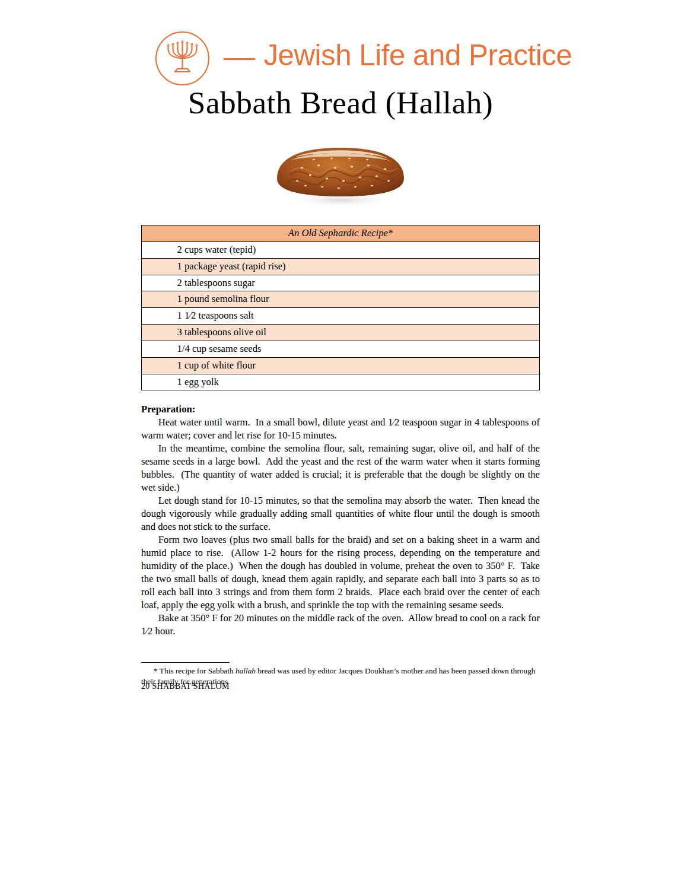Jewish Life and Practice
Sabbath Bread (Hallah)
An Old Sephardic Recipe*
| 2 cups water (tepid) |
| 1 package yeast (rapid rise) |
| 2 tablespoons sugar |
| 1 pound semolina flour |
| 1 1⁄2 teaspoons salt |
| 3 tablespoons olive oil |
| 1/4 cup sesame seeds |
| 1 cup of white flour |
| 1 egg yolk |
Preparation:
Heat water until warm. In a small bowl, dilute yeast and 1⁄2 teaspoon sugar in 4 tablespoons of warm water; cover and let rise for 10-15 minutes.
In the meantime, combine the semolina flour, salt, remaining sugar, olive oil, and half of the sesame seeds in a large bowl. Add the yeast and the rest of the warm water when it starts forming bubbles. (The quantity of water added is crucial; it is preferable that the dough be slightly on the wet side.)
Let dough stand for 10-15 minutes, so that the semolina may absorb the water. Then knead the dough vigorously while gradually adding small quantities of white flour until the dough is smooth and does not stick to the surface.
Form two loaves (plus two small balls for the braid) and set on a baking sheet in a warm and humid place to rise. (Allow 1-2 hours for the rising process, depending on the temperature and humidity of the place.) When the dough has doubled in volume, preheat the oven to 350° F. Take the two small balls of dough, knead them again rapidly, and separate each ball into 3 parts so as to roll each ball into 3 strings and from them form 2 braids. Place each braid over the center of each loaf, apply the egg yolk with a brush, and sprinkle the top with the remaining sesame seeds.
Bake at 350° F for 20 minutes on the middle rack of the oven. Allow bread to cool on a rack for 1⁄2 hour.
* This recipe for Sabbath hallah bread was used by editor Jacques Doukhan’s mother and has been passed down through their family for generations
20 SHABBAT SHALOM